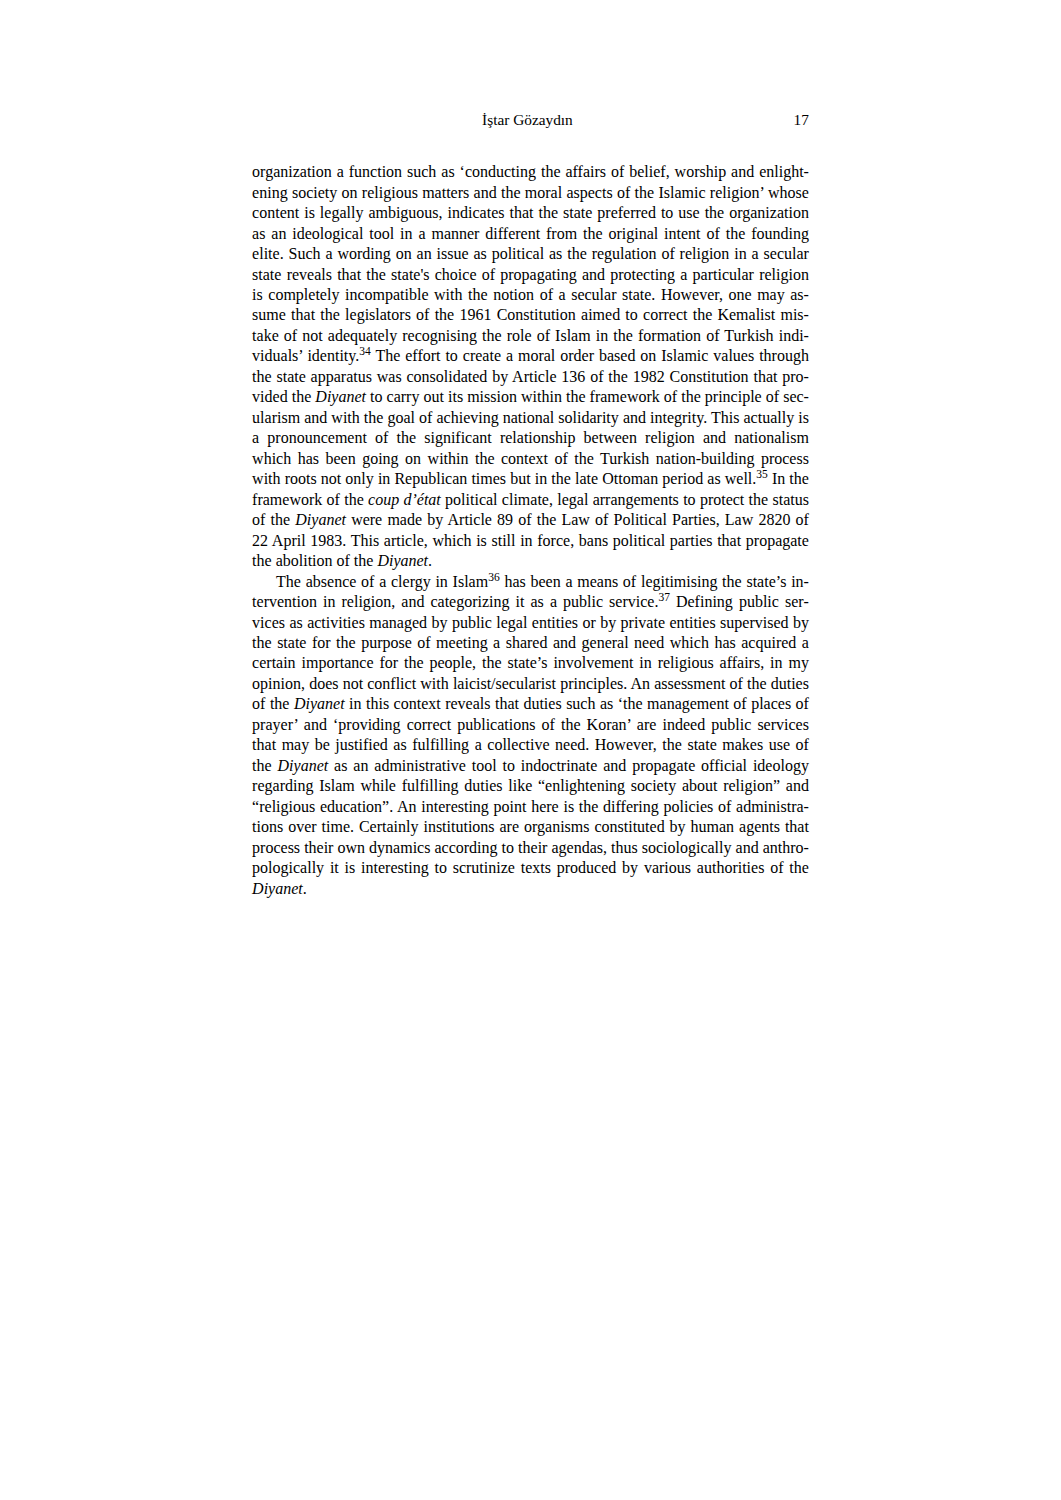İştar Gözaydın 17
organization a function such as ‘conducting the affairs of belief, worship and enlightening society on religious matters and the moral aspects of the Islamic religion’ whose content is legally ambiguous, indicates that the state preferred to use the organization as an ideological tool in a manner different from the original intent of the founding elite. Such a wording on an issue as political as the regulation of religion in a secular state reveals that the state's choice of propagating and protecting a particular religion is completely incompatible with the notion of a secular state. However, one may assume that the legislators of the 1961 Constitution aimed to correct the Kemalist mistake of not adequately recognising the role of Islam in the formation of Turkish individuals’ identity.34 The effort to create a moral order based on Islamic values through the state apparatus was consolidated by Article 136 of the 1982 Constitution that provided the Diyanet to carry out its mission within the framework of the principle of secularism and with the goal of achieving national solidarity and integrity. This actually is a pronouncement of the significant relationship between religion and nationalism which has been going on within the context of the Turkish nation-building process with roots not only in Republican times but in the late Ottoman period as well.35 In the framework of the coup d’état political climate, legal arrangements to protect the status of the Diyanet were made by Article 89 of the Law of Political Parties, Law 2820 of 22 April 1983. This article, which is still in force, bans political parties that propagate the abolition of the Diyanet.
The absence of a clergy in Islam36 has been a means of legitimising the state’s intervention in religion, and categorizing it as a public service.37 Defining public services as activities managed by public legal entities or by private entities supervised by the state for the purpose of meeting a shared and general need which has acquired a certain importance for the people, the state’s involvement in religious affairs, in my opinion, does not conflict with laicist/secularist principles. An assessment of the duties of the Diyanet in this context reveals that duties such as ‘the management of places of prayer’ and ‘providing correct publications of the Koran’ are indeed public services that may be justified as fulfilling a collective need. However, the state makes use of the Diyanet as an administrative tool to indoctrinate and propagate official ideology regarding Islam while fulfilling duties like “enlightening society about religion” and “religious education”. An interesting point here is the differing policies of administrations over time. Certainly institutions are organisms constituted by human agents that process their own dynamics according to their agendas, thus sociologically and anthropologically it is interesting to scrutinize texts produced by various authorities of the Diyanet.